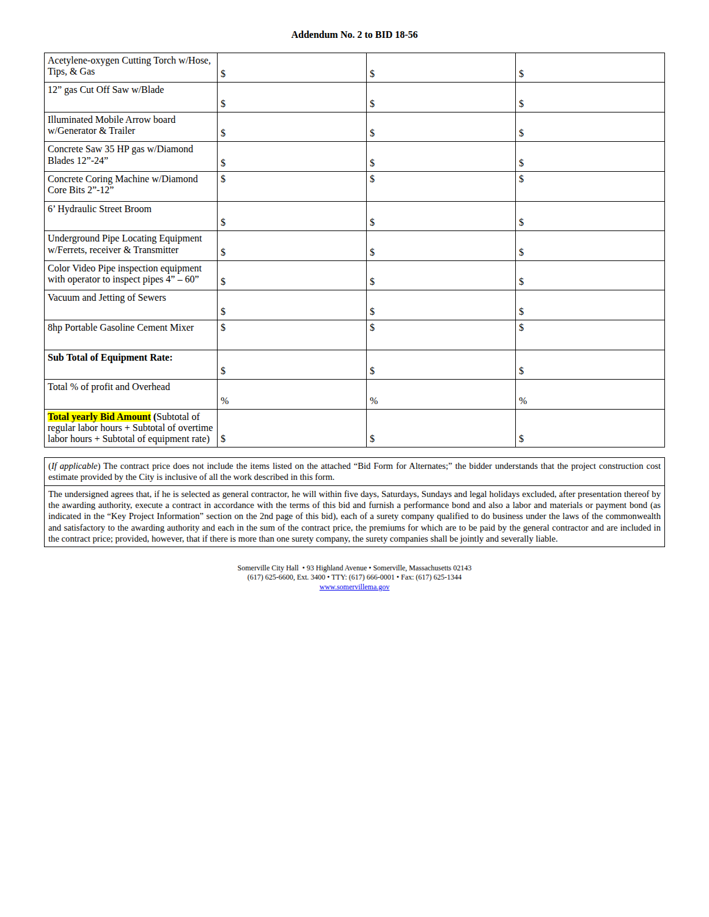Addendum No. 2 to BID 18-56
| Acetylene-oxygen Cutting Torch w/Hose, Tips, & Gas | $ | $ | $ |
| 12” gas Cut Off Saw w/Blade | $ | $ | $ |
| Illuminated Mobile Arrow board w/Generator & Trailer | $ | $ | $ |
| Concrete Saw 35 HP gas w/Diamond Blades 12”-24” | $ | $ | $ |
| Concrete Coring Machine w/Diamond Core Bits 2”-12” | $ | $ | $ |
| 6’ Hydraulic Street Broom | $ | $ | $ |
| Underground Pipe Locating Equipment w/Ferrets, receiver & Transmitter | $ | $ | $ |
| Color Video Pipe inspection equipment with operator to inspect pipes 4” – 60” | $ | $ | $ |
| Vacuum and Jetting of Sewers | $ | $ | $ |
| 8hp Portable Gasoline Cement Mixer | $ | $ | $ |
| Sub Total of Equipment Rate: | $ | $ | $ |
| Total % of profit and Overhead | % | % | % |
| Total yearly Bid Amount ( Subtotal of regular labor hours + Subtotal of overtime labor hours + Subtotal of equipment rate) | $ | $ | $ |
| ( If applicable ) The contract price does not include the items listed on the attached “Bid Form for Alternates;” the bidder understands that the project construction cost estimate provided by the City is inclusive of all the work described in this form. |
| The undersigned agrees that, if he is selected as general contractor, he will within five days, Saturdays, Sundays and legal holidays excluded, after presentation thereof by the awarding authority, execute a contract in accordance with the terms of this bid and furnish a performance bond and also a labor and materials or payment bond (as indicated in the “Key Project Information” section on the 2nd page of this bid), each of a surety company qualified to do business under the laws of the commonwealth and satisfactory to the awarding authority and each in the sum of the contract price, the premiums for which are to be paid by the general contractor and are included in the contract price; provided, however, that if there is more than one surety company, the surety companies shall be jointly and severally liable. |
Somerville City Hall • 93 Highland Avenue • Somerville, Massachusetts 02143
(617) 625-6600, Ext. 3400 • TTY: (617) 666-0001 • Fax: (617) 625-1344
www.somervillema.gov